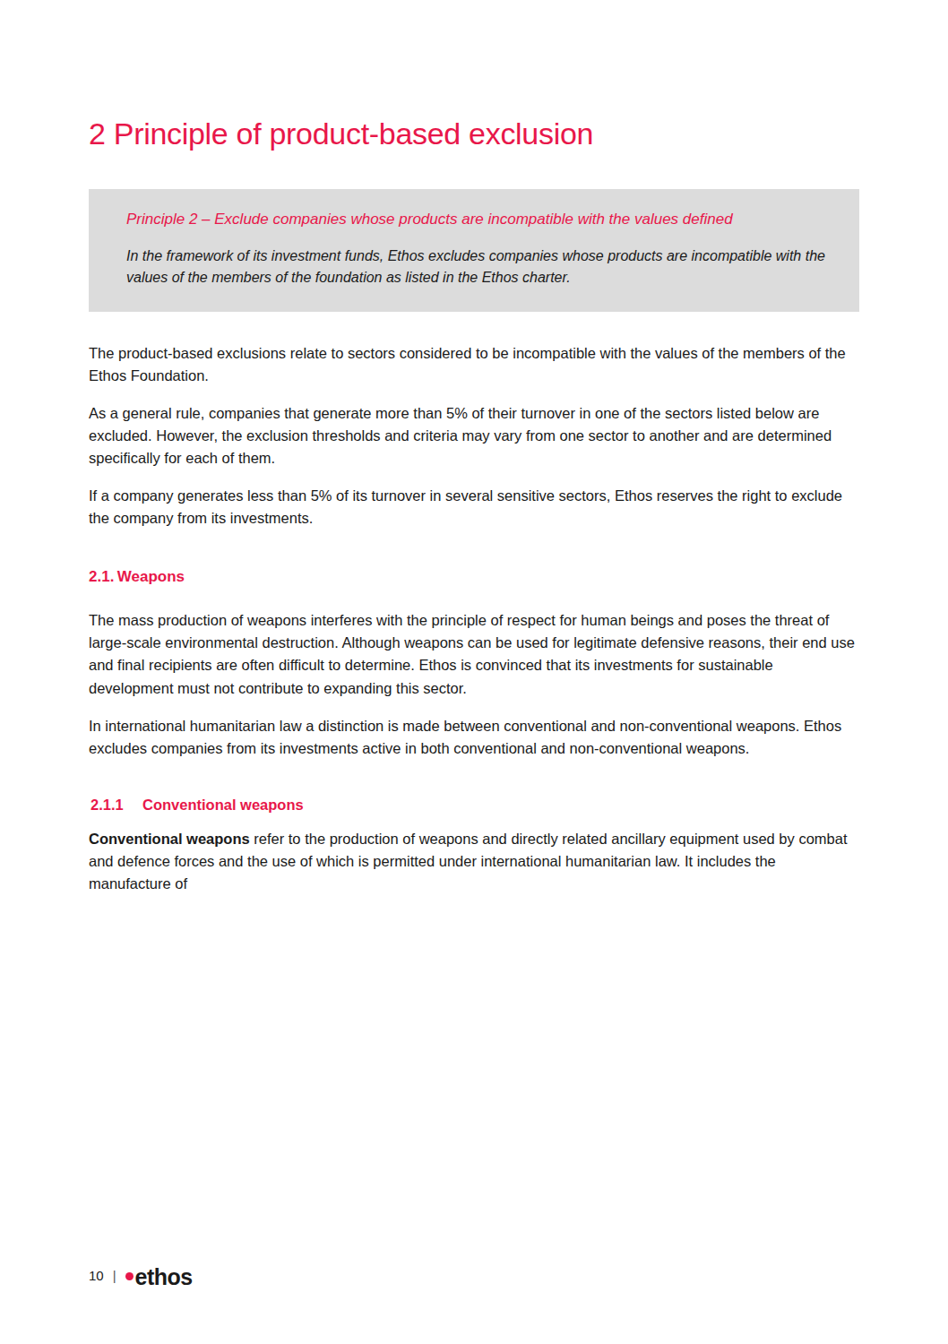2 Principle of product-based exclusion
Principle 2 – Exclude companies whose products are incompatible with the values defined
In the framework of its investment funds, Ethos excludes companies whose products are incompatible with the values of the members of the foundation as listed in the Ethos charter.
The product-based exclusions relate to sectors considered to be incompatible with the values of the members of the Ethos Foundation.
As a general rule, companies that generate more than 5% of their turnover in one of the sectors listed below are excluded. However, the exclusion thresholds and criteria may vary from one sector to another and are determined specifically for each of them.
If a company generates less than 5% of its turnover in several sensitive sectors, Ethos reserves the right to exclude the company from its investments.
2.1. Weapons
The mass production of weapons interferes with the principle of respect for human beings and poses the threat of large-scale environmental destruction. Although weapons can be used for legitimate defensive reasons, their end use and final recipients are often difficult to determine. Ethos is convinced that its investments for sustainable development must not contribute to expanding this sector.
In international humanitarian law a distinction is made between conventional and non-conventional weapons. Ethos excludes companies from its investments active in both conventional and non-conventional weapons.
2.1.1 Conventional weapons
Conventional weapons refer to the production of weapons and directly related ancillary equipment used by combat and defence forces and the use of which is permitted under international humanitarian law. It includes the manufacture of
10 | ethos